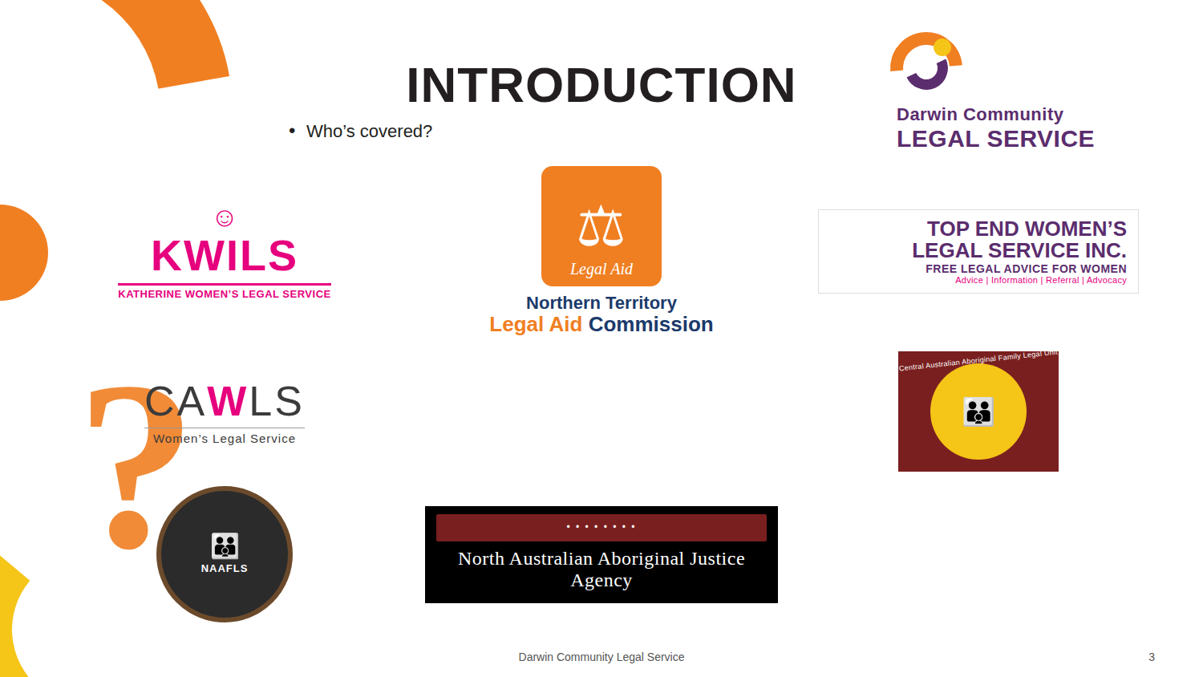?
Darwin Community
Legal Service
INTRODUCTION
Who’s covered?
☺
KWILS
KATHERINE WOMEN’S LEGAL SERVICE
⚖ Legal Aid
Northern Territory
Legal Aid Commission
TOP END WOMEN’S
LEGAL SERVICE INC.
FREE LEGAL ADVICE FOR WOMEN
Advice | Information | Referral | Advocacy
CAWLS
Women’s Legal Service
Central Australian Aboriginal Family Legal Unit
👪
👪
NAAFLS
• • • • • • • •
North Australian Aboriginal Justice Agency
Darwin Community Legal Service 3